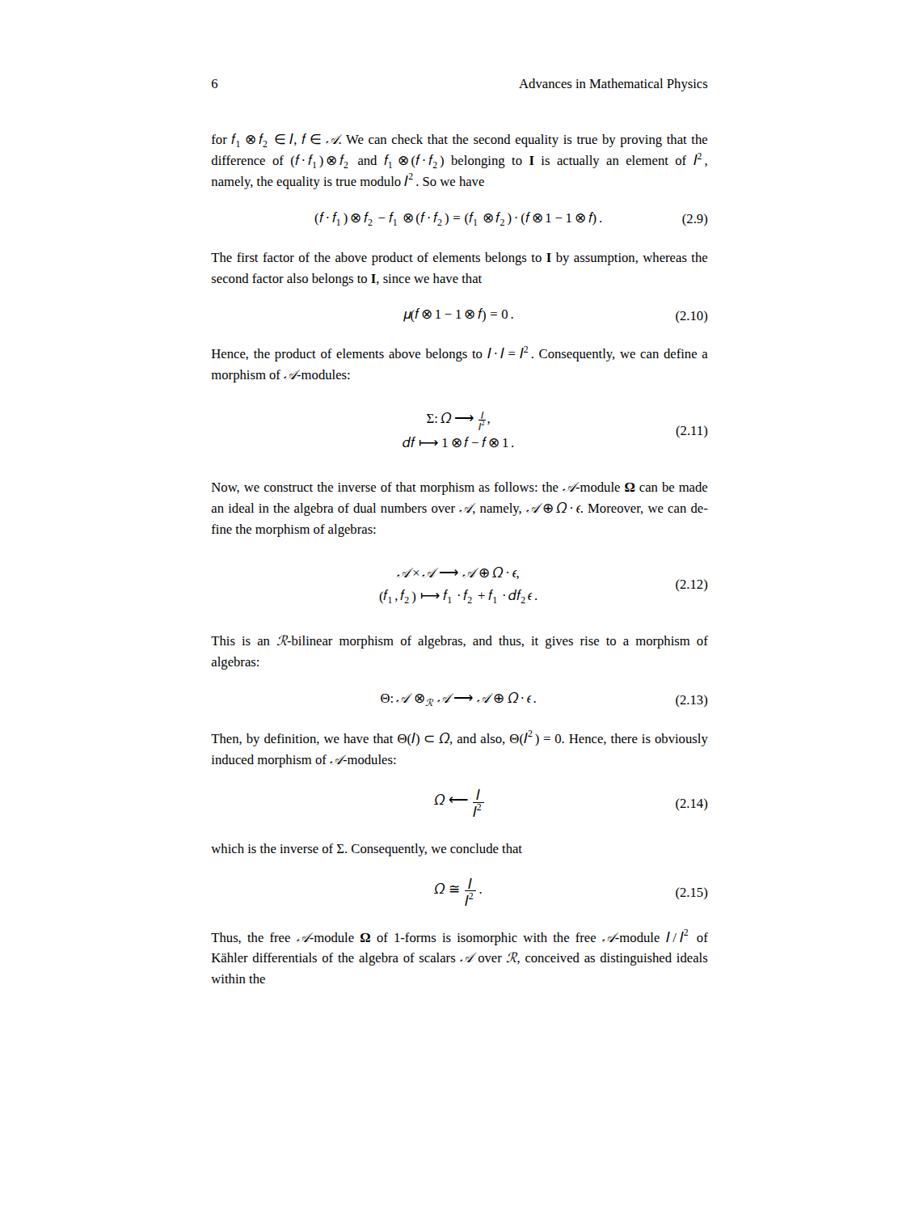6 Advances in Mathematical Physics
for f1⊗f2∈I, f∈𝒜. We can check that the second equality is true by proving that the difference of (f·f1)⊗f2 and f1⊗(f·f2) belonging to I is actually an element of I2, namely, the equality is true modulo I2. So we have
(f·f1) ⊗f2 − f1⊗ (f·f2) = (f1⊗f2) · (f⊗1−1⊗f) .
(2.9)
The first factor of the above product of elements belongs to I by assumption, whereas the second factor also belongs to I, since we have that
μ(f⊗1−1⊗f) =0.
(2.10)
Hence, the product of elements above belongs to I·I=I2. Consequently, we can define a morphism of 𝒜-modules:
Σ:Ω ⟶ II2 , df ⟼ 1⊗f−f⊗1.
(2.11)
Now, we construct the inverse of that morphism as follows: the 𝒜-module Ω can be made an ideal in the algebra of dual numbers over 𝒜, namely, 𝒜⊕Ω·ϵ. Moreover, we can define the morphism of algebras:
𝒜×𝒜 ⟶ 𝒜⊕Ω·ϵ, (f1,f2) ⟼ f1·f2 + f1·df2ϵ .
(2.12)
This is an ℛ-bilinear morphism of algebras, and thus, it gives rise to a morphism of algebras:
Θ: 𝒜 ⊗ℛ 𝒜 ⟶ 𝒜⊕Ω·ϵ.
(2.13)
Then, by definition, we have that Θ(I)⊂Ω, and also, Θ(I2)=0. Hence, there is obviously induced morphism of 𝒜-modules:
Ω ⟵ II2
(2.14)
which is the inverse of Σ. Consequently, we conclude that
Ω ≅ II2 .
(2.15)
Thus, the free 𝒜-module Ω of 1-forms is isomorphic with the free 𝒜-module I/I2 of Kähler differentials of the algebra of scalars 𝒜 over ℛ, conceived as distinguished ideals within the